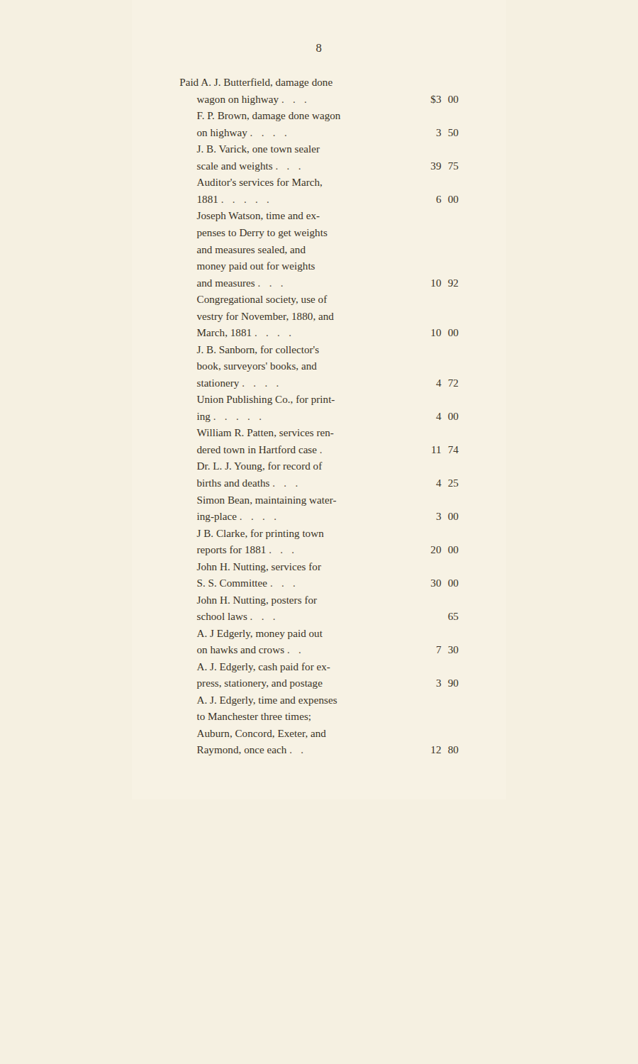8
| Paid A. J. Butterfield, damage done | | |
| wagon on highway . . . | $3 | 00 |
| F. P. Brown, damage done wagon | | |
| on highway . . . . | 3 | 50 |
| J. B. Varick, one town sealer | | |
| scale and weights . . . | 39 | 75 |
| Auditor's services for March, | | |
| 1881 . . . . . | 6 | 00 |
| Joseph Watson, time and ex- | | |
| penses to Derry to get weights | | |
| and measures sealed, and | | |
| money paid out for weights | | |
| and measures . . . | 10 | 92 |
| Congregational society, use of | | |
| vestry for November, 1880, and | | |
| March, 1881 . . . . | 10 | 00 |
| J. B. Sanborn, for collector's | | |
| book, surveyors' books, and | | |
| stationery . . . . | 4 | 72 |
| Union Publishing Co., for print- | | |
| ing . . . . . | 4 | 00 |
| William R. Patten, services ren- | | |
| dered town in Hartford case . | 11 | 74 |
| Dr. L. J. Young, for record of | | |
| births and deaths . . . | 4 | 25 |
| Simon Bean, maintaining water- | | |
| ing-place . . . . | 3 | 00 |
| J B. Clarke, for printing town | | |
| reports for 1881 . . . | 20 | 00 |
| John H. Nutting, services for | | |
| S. S. Committee . . . | 30 | 00 |
| John H. Nutting, posters for | | |
| school laws . . . | | 65 |
| A. J Edgerly, money paid out | | |
| on hawks and crows . . | 7 | 30 |
| A. J. Edgerly, cash paid for ex- | | |
| press, stationery, and postage | 3 | 90 |
| A. J. Edgerly, time and expenses | | |
| to Manchester three times; | | |
| Auburn, Concord, Exeter, and | | |
| Raymond, once each . . | 12 | 80 |